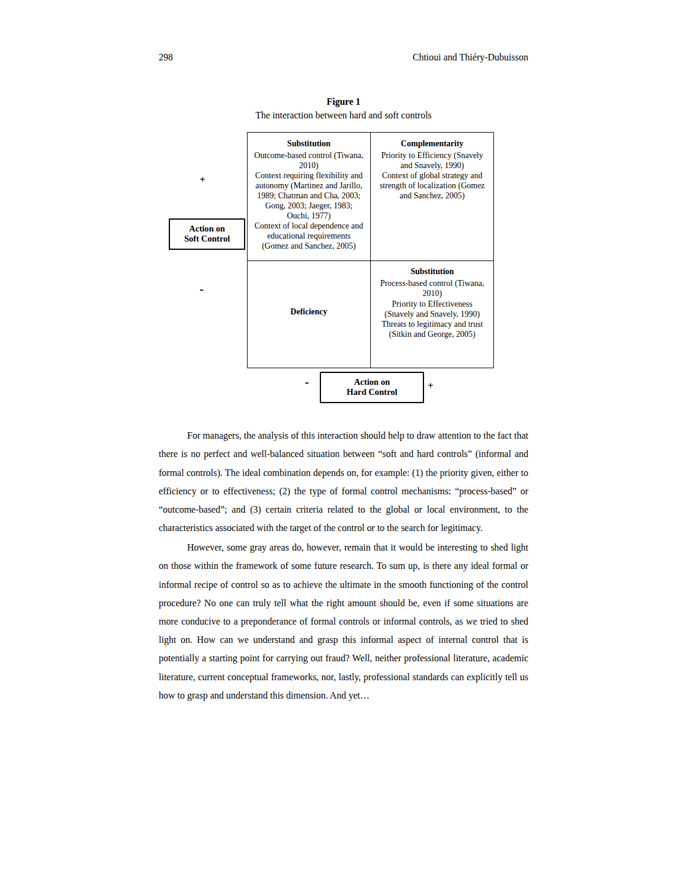298 Chtioui and Thiéry-Dubuisson
Figure 1 The interaction between hard and soft controls
+
Action on
Soft Control
-
| Substitution Outcome-based control (Tiwana, 2010) Context requiring flexibility and autonomy (Martinez and Jarillo, 1989; Chatman and Cha, 2003; Gong, 2003; Jaeger, 1983; Ouchi, 1977) Context of local dependence and educational requirements (Gomez and Sanchez, 2005) | Complementarity Priority to Efficiency (Snavely and Snavely, 1990) Context of global strategy and strength of localization (Gomez and Sanchez, 2005) |
| Deficiency | Substitution Process-based control (Tiwana, 2010) Priority to Effectiveness (Snavely and Snavely, 1990) Threats to legitimacy and trust (Sitkin and George, 2005) |
-
Action on
Hard Control
+
For managers, the analysis of this interaction should help to draw attention to the fact that there is no perfect and well-balanced situation between “soft and hard controls” (informal and formal controls). The ideal combination depends on, for example: (1) the priority given, either to efficiency or to effectiveness; (2) the type of formal control mechanisms: “process-based” or “outcome-based”; and (3) certain criteria related to the global or local environment, to the characteristics associated with the target of the control or to the search for legitimacy.
However, some gray areas do, however, remain that it would be interesting to shed light on those within the framework of some future research. To sum up, is there any ideal formal or informal recipe of control so as to achieve the ultimate in the smooth functioning of the control procedure? No one can truly tell what the right amount should be, even if some situations are more conducive to a preponderance of formal controls or informal controls, as we tried to shed light on. How can we understand and grasp this informal aspect of internal control that is potentially a starting point for carrying out fraud? Well, neither professional literature, academic literature, current conceptual frameworks, nor, lastly, professional standards can explicitly tell us how to grasp and understand this dimension. And yet…